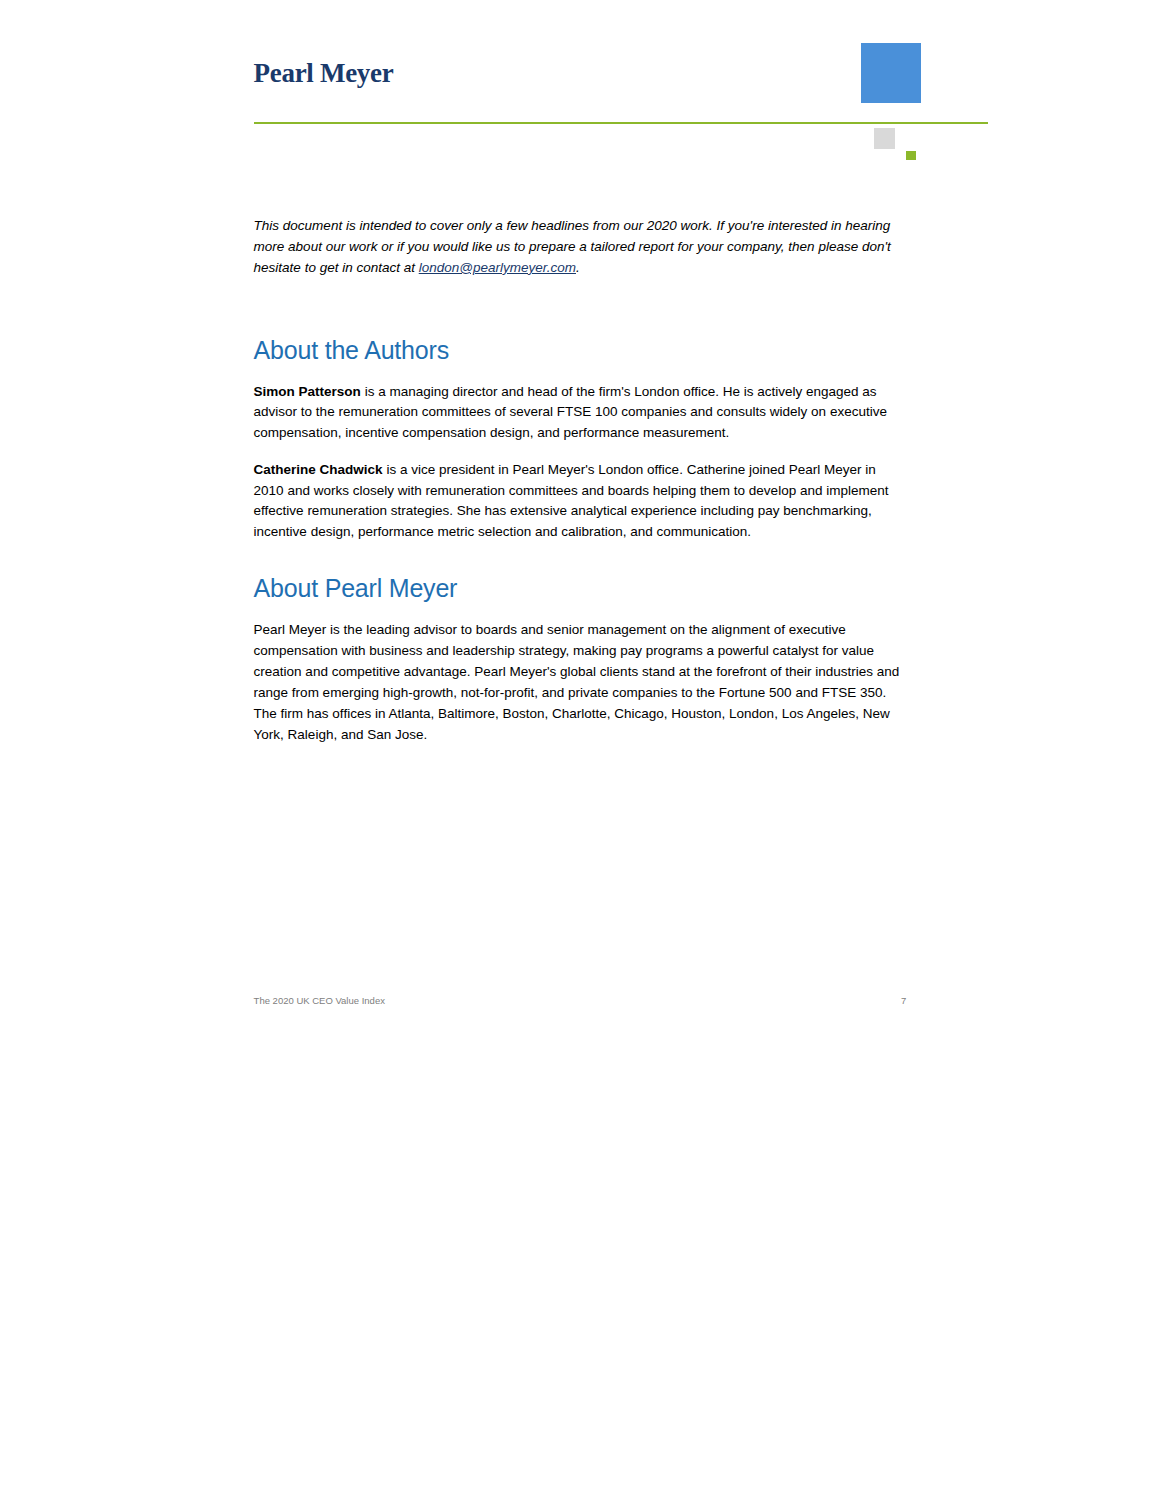Pearl Meyer
This document is intended to cover only a few headlines from our 2020 work. If you're interested in hearing more about our work or if you would like us to prepare a tailored report for your company, then please don't hesitate to get in contact at london@pearlymeyer.com.
About the Authors
Simon Patterson is a managing director and head of the firm's London office. He is actively engaged as advisor to the remuneration committees of several FTSE 100 companies and consults widely on executive compensation, incentive compensation design, and performance measurement.
Catherine Chadwick is a vice president in Pearl Meyer's London office. Catherine joined Pearl Meyer in 2010 and works closely with remuneration committees and boards helping them to develop and implement effective remuneration strategies. She has extensive analytical experience including pay benchmarking, incentive design, performance metric selection and calibration, and communication.
About Pearl Meyer
Pearl Meyer is the leading advisor to boards and senior management on the alignment of executive compensation with business and leadership strategy, making pay programs a powerful catalyst for value creation and competitive advantage. Pearl Meyer's global clients stand at the forefront of their industries and range from emerging high-growth, not-for-profit, and private companies to the Fortune 500 and FTSE 350. The firm has offices in Atlanta, Baltimore, Boston, Charlotte, Chicago, Houston, London, Los Angeles, New York, Raleigh, and San Jose.
The 2020 UK CEO Value Index 7